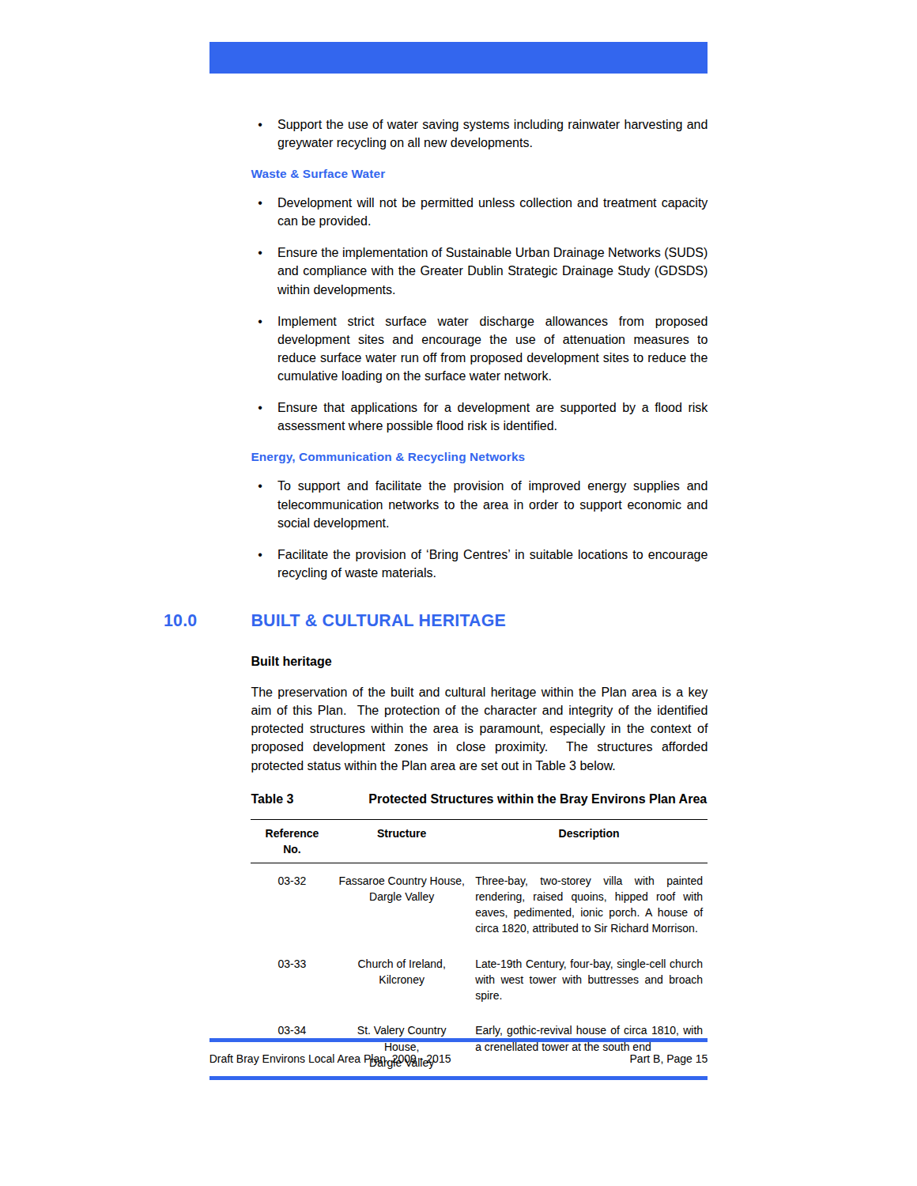Support the use of water saving systems including rainwater harvesting and greywater recycling on all new developments.
Waste & Surface Water
Development will not be permitted unless collection and treatment capacity can be provided.
Ensure the implementation of Sustainable Urban Drainage Networks (SUDS) and compliance with the Greater Dublin Strategic Drainage Study (GDSDS) within developments.
Implement strict surface water discharge allowances from proposed development sites and encourage the use of attenuation measures to reduce surface water run off from proposed development sites to reduce the cumulative loading on the surface water network.
Ensure that applications for a development are supported by a flood risk assessment where possible flood risk is identified.
Energy, Communication & Recycling Networks
To support and facilitate the provision of improved energy supplies and telecommunication networks to the area in order to support economic and social development.
Facilitate the provision of ‘Bring Centres’ in suitable locations to encourage recycling of waste materials.
10.0 BUILT & CULTURAL HERITAGE
Built heritage
The preservation of the built and cultural heritage within the Plan area is a key aim of this Plan. The protection of the character and integrity of the identified protected structures within the area is paramount, especially in the context of proposed development zones in close proximity. The structures afforded protected status within the Plan area are set out in Table 3 below.
Table 3 Protected Structures within the Bray Environs Plan Area
| Reference No. | Structure | Description |
| --- | --- | --- |
| 03-32 | Fassaroe Country House, Dargle Valley | Three-bay, two-storey villa with painted rendering, raised quoins, hipped roof with eaves, pedimented, ionic porch. A house of circa 1820, attributed to Sir Richard Morrison. |
| 03-33 | Church of Ireland, Kilcroney | Late-19th Century, four-bay, single-cell church with west tower with buttresses and broach spire. |
| 03-34 | St. Valery Country House, Dargle Valley | Early, gothic-revival house of circa 1810, with a crenellated tower at the south end |
Draft Bray Environs Local Area Plan, 2009 - 2015 Part B, Page 15